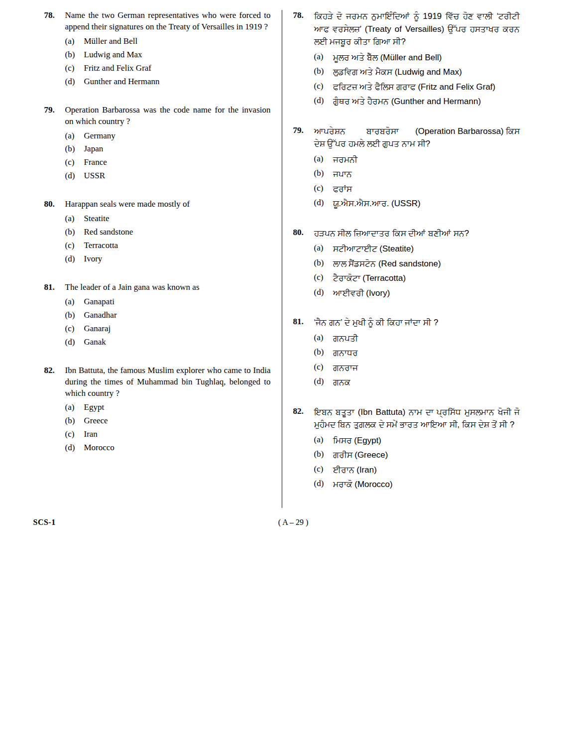78.
Name the two German representatives who were forced to append their signatures on the Treaty of Versailles in 1919 ?
(a) Müller and Bell
(b) Ludwig and Max
(c) Fritz and Felix Graf
(d) Gunther and Hermann
79.
Operation Barbarossa was the code name for the invasion on which country ?
(a) Germany
(b) Japan
(c) France
(d) USSR
80.
Harappan seals were made mostly of
(a) Steatite
(b) Red sandstone
(c) Terracotta
(d) Ivory
81.
The leader of a Jain gana was known as
(a) Ganapati
(b) Ganadhar
(c) Ganaraj
(d) Ganak
82.
Ibn Battuta, the famous Muslim explorer who came to India during the times of Muhammad bin Tughlaq, belonged to which country ?
(a) Egypt
(b) Greece
(c) Iran
(d) Morocco
78.
ਕਿਹੜੇ ਦੋ ਜਰਮਨ ਨੁਮਾਇੰਦਿਆਂ ਨੂੰ 1919 ਵਿੱਚ ਹੋਣ ਵਾਲੀ ‘ਟਰੀਟੀ ਆਫ ਵਰਸੇਲਜ਼’ (Treaty of Versailles) ਉੱਪਰ ਹਸਤਾਖਰ ਕਰਨ ਲਈ ਮਜਬੂਰ ਕੀਤਾ ਗਿਆ ਸੀ?
(a) ਮੂਲਰ ਅਤੇ ਬੈੱਲ (Müller and Bell)
(b) ਲੁਡਵਿਗ ਅਤੇ ਮੈਕਸ (Ludwig and Max)
(c) ਫਰਿਟਜ਼ ਅਤੇ ਫੈਲਿਸ ਗਰਾਫ (Fritz and Felix Graf)
(d) ਗੁੰਥਰ ਅਤੇ ਹੈਰਮਨ (Gunther and Hermann)
79.
ਆਪਰੇਸ਼ਨ ਬਾਰਬਰੋਸਾ (Operation Barbarossa) ਕਿਸ ਦੇਸ਼ ਉੱਪਰ ਹਮਲੇ ਲਈ ਗੁਪਤ ਨਾਮ ਸੀ?
(a) ਜਰਮਨੀ
(b) ਜਪਾਨ
(c) ਫਰਾਂਸ
(d) ਯੂ.ਐਸ.ਐਸ.ਆਰ. (USSR)
80.
ਹੜਪਨ ਸੀਲ ਜ਼ਿਆਦਾਤਰ ਕਿਸ ਦੀਆਂ ਬਣੀਆਂ ਸਨ?
(a) ਸਟੀਆਟਾਈਟ (Steatite)
(b) ਲਾਲ ਸੈਂਡਸਟੋਨ (Red sandstone)
(c) ਟੈਰਾਕੋਟਾ (Terracotta)
(d) ਆਈਵਰੀ (Ivory)
81.
‘ਜੈਨ ਗਨ’ ਦੇ ਮੁਖੀ ਨੂੰ ਕੀ ਕਿਹਾ ਜਾਂਦਾ ਸੀ ?
(a) ਗਨਪਤੀ
(b) ਗਨਾਧਰ
(c) ਗਨਰਾਜ
(d) ਗਨਕ
82.
ਇਬਨ ਬਤੂਤਾ (Ibn Battuta) ਨਾਮ ਦਾ ਪ੍ਰਸਿੱਧ ਮੁਸਲਮਾਨ ਖੋਜੀ ਜੋ ਮੁਹੰਮਦ ਬਿਨ ਤੁਗਲਕ ਦੇ ਸਮੇਂ ਭਾਰਤ ਆਇਆ ਸੀ, ਕਿਸ ਦੇਸ਼ ਤੋਂ ਸੀ ?
(a) ਮਿਸਰ (Egypt)
(b) ਗਰੀਸ (Greece)
(c) ਈਰਾਨ (Iran)
(d) ਮਰਾਕੋ (Morocco)
SCS-1 ( A – 29 )